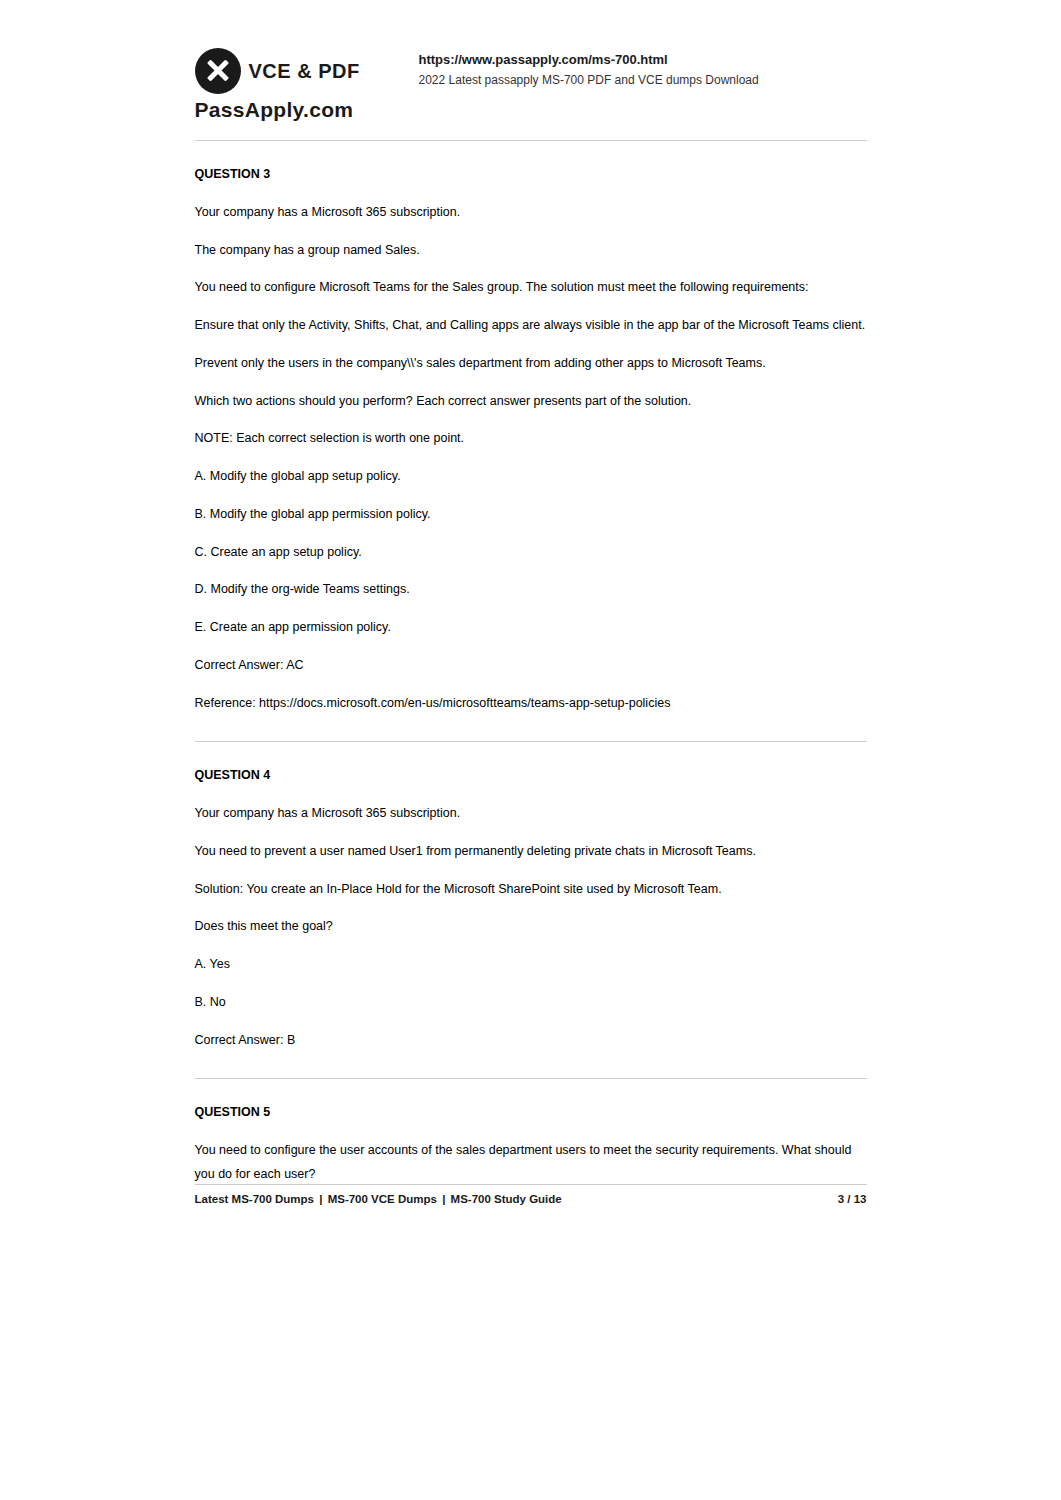VCE & PDF
PassApply.com
https://www.passapply.com/ms-700.html
2022 Latest passapply MS-700 PDF and VCE dumps Download
QUESTION 3
Your company has a Microsoft 365 subscription.
The company has a group named Sales.
You need to configure Microsoft Teams for the Sales group. The solution must meet the following requirements:
Ensure that only the Activity, Shifts, Chat, and Calling apps are always visible in the app bar of the Microsoft Teams client.
Prevent only the users in the company\\'s sales department from adding other apps to Microsoft Teams.
Which two actions should you perform? Each correct answer presents part of the solution.
NOTE: Each correct selection is worth one point.
A. Modify the global app setup policy.
B. Modify the global app permission policy.
C. Create an app setup policy.
D. Modify the org-wide Teams settings.
E. Create an app permission policy.
Correct Answer: AC
Reference: https://docs.microsoft.com/en-us/microsoftteams/teams-app-setup-policies
QUESTION 4
Your company has a Microsoft 365 subscription.
You need to prevent a user named User1 from permanently deleting private chats in Microsoft Teams.
Solution: You create an In-Place Hold for the Microsoft SharePoint site used by Microsoft Team.
Does this meet the goal?
A. Yes
B. No
Correct Answer: B
QUESTION 5
You need to configure the user accounts of the sales department users to meet the security requirements. What should you do for each user?
Latest MS-700 Dumps | MS-700 VCE Dumps | MS-700 Study Guide
3 / 13